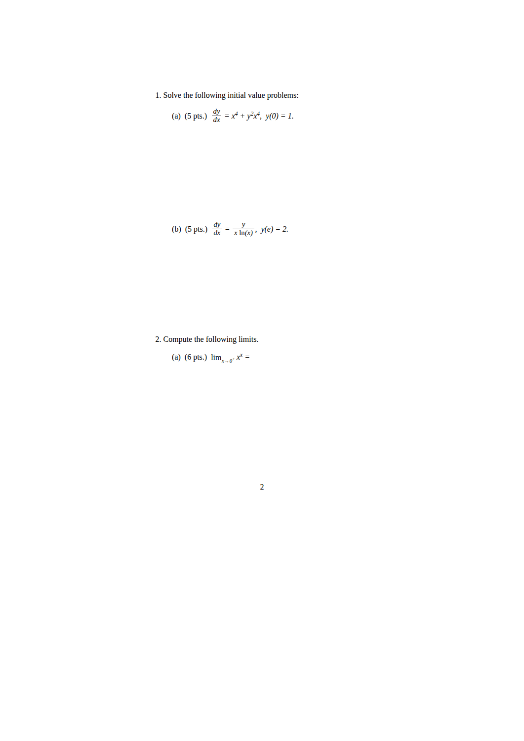Solve the following initial value problems:
(a) (5 pts.) dy dx = x4 + y2x4, y(0) = 1.
(b) (5 pts.) dy dx = yx ln(x), y(e) = 2.
Compute the following limits.
(a) (6 pts.) limx→0+ xx =
2